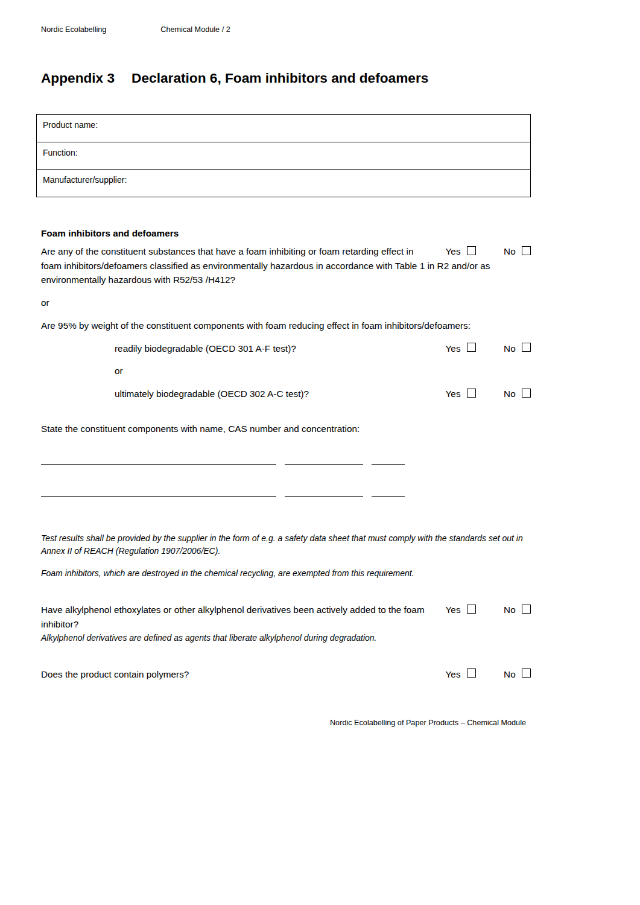Nordic Ecolabelling Chemical Module / 2
Appendix 3 Declaration 6, Foam inhibitors and defoamers
| Product name: |
| Function: |
| Manufacturer/supplier: |
Foam inhibitors and defoamers
Yes No Are any of the constituent substances that have a foam inhibiting or foam retarding effect in foam inhibitors/defoamers classified as environmentally hazardous in accordance with Table 1 in R2 and/or as environmentally hazardous with R52/53 /H412?
or
Are 95% by weight of the constituent components with foam reducing effect in foam inhibitors/defoamers:
Yes No readily biodegradable (OECD 301 A-F test)?
or
Yes No ultimately biodegradable (OECD 302 A-C test)?
State the constituent components with name, CAS number and concentration:
Test results shall be provided by the supplier in the form of e.g. a safety data sheet that must comply with the standards set out in Annex II of REACH (Regulation 1907/2006/EC).
Foam inhibitors, which are destroyed in the chemical recycling, are exempted from this requirement.
Yes No Have alkylphenol ethoxylates or other alkylphenol derivatives been actively added to the foam inhibitor?
Alkylphenol derivatives are defined as agents that liberate alkylphenol during degradation.
Yes No Does the product contain polymers?
Nordic Ecolabelling of Paper Products – Chemical Module